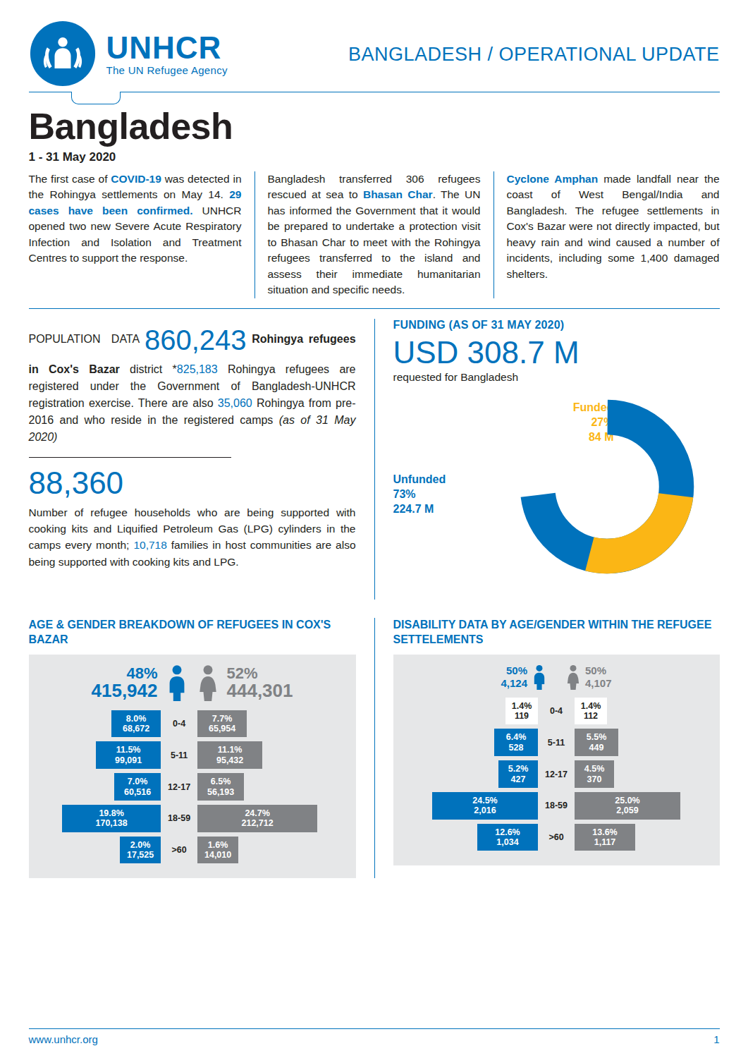UNHCR
The UN Refugee Agency
BANGLADESH / OPERATIONAL UPDATE
Bangladesh
1 - 31 May 2020
The first case of COVID-19 was detected in the Rohingya settlements on May 14. 29 cases have been confirmed. UNHCR opened two new Severe Acute Respiratory Infection and Isolation and Treatment Centres to support the response.
Bangladesh transferred 306 refugees rescued at sea to Bhasan Char. The UN has informed the Government that it would be prepared to undertake a protection visit to Bhasan Char to meet with the Rohingya refugees transferred to the island and assess their immediate humanitarian situation and specific needs.
Cyclone Amphan made landfall near the coast of West Bengal/India and Bangladesh. The refugee settlements in Cox's Bazar were not directly impacted, but heavy rain and wind caused a number of incidents, including some 1,400 damaged shelters.
POPULATION DATA 860,243 Rohingya refugees in Cox's Bazar district *825,183 Rohingya refugees are registered under the Government of Bangladesh-UNHCR registration exercise. There are also 35,060 Rohingya from pre-2016 and who reside in the registered camps (as of 31 May 2020)
88,360
Number of refugee households who are being supported with cooking kits and Liquified Petroleum Gas (LPG) cylinders in the camps every month; 10,718 families in host communities are also being supported with cooking kits and LPG.
FUNDING (AS OF 31 MAY 2020)
USD 308.7 M
requested for Bangladesh
Funded
27%
84 M
Unfunded
73%
224.7 M
AGE & GENDER BREAKDOWN OF REFUGEES IN COX'S BAZAR
48%
415,942
52%
444,301
| 8.0% 68,672 | 0-4 | 7.7% 65,954 |
| 11.5% 99,091 | 5-11 | 11.1% 95,432 |
| 7.0% 60,516 | 12-17 | 6.5% 56,193 |
| 19.8% 170,138 | 18-59 | 24.7% 212,712 |
| 2.0% 17,525 | >60 | 1.6% 14,010 |
DISABILITY DATA BY AGE/GENDER WITHIN THE REFUGEE SETTELEMENTS
50%
4,124
50%
4,107
| 1.4% 119 | 0-4 | 1.4% 112 |
| 6.4% 528 | 5-11 | 5.5% 449 |
| 5.2% 427 | 12-17 | 4.5% 370 |
| 24.5% 2,016 | 18-59 | 25.0% 2,059 |
| 12.6% 1,034 | >60 | 13.6% 1,117 |
www.unhcr.org 1